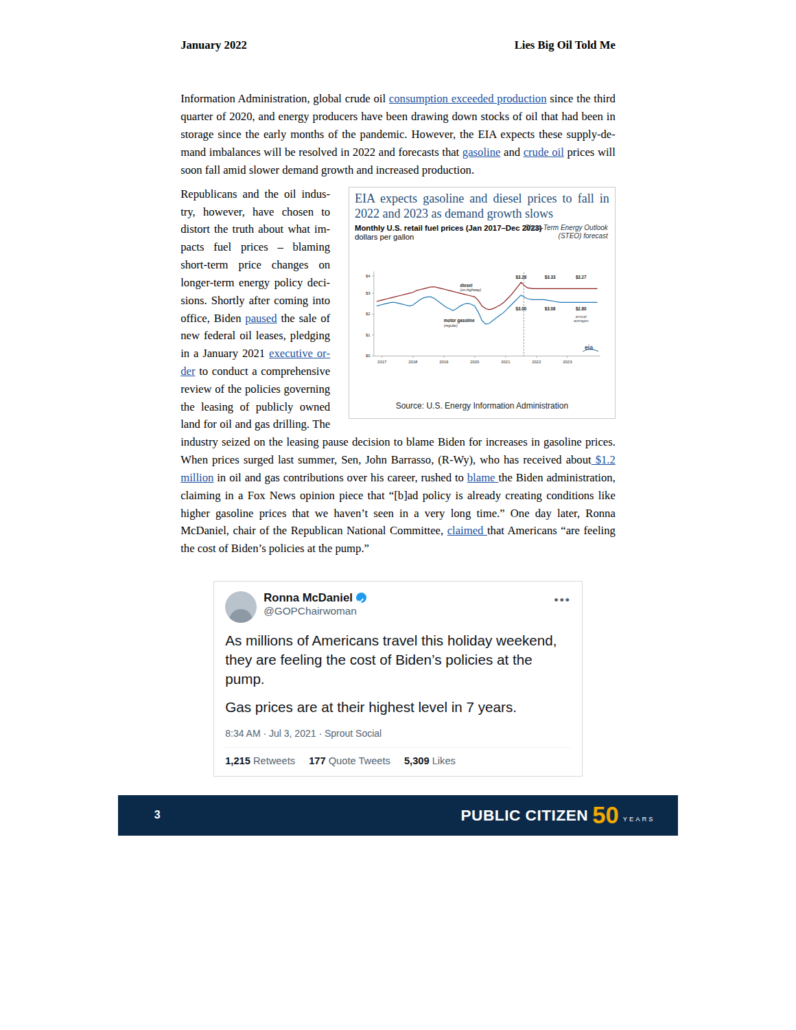January 2022 Lies Big Oil Told Me
Information Administration, global crude oil consumption exceeded production since the third quarter of 2020, and energy producers have been drawing down stocks of oil that had been in storage since the early months of the pandemic. However, the EIA expects these supply-demand imbalances will be resolved in 2022 and forecasts that gasoline and crude oil prices will soon fall amid slower demand growth and increased production.
EIA expects gasoline and diesel prices to fall in 2022 and 2023 as demand growth slows
Monthly U.S. retail fuel prices (Jan 2017–Dec 2023) dollars per gallon
Short-Term Energy Outlook
(STEO) forecast
$0 $1 $2 $3 $4 2017 2018 2019 2020 2021 2022 2023 diesel (on-highway) motor gasoline (regular) $3.28 $3.33 $3.27 $3.00 $3.06 $2.80 annual averages eia
Source: U.S. Energy Information Administration
Republicans and the oil industry, however, have chosen to distort the truth about what impacts fuel prices – blaming short-term price changes on longer-term energy policy decisions. Shortly after coming into office, Biden paused the sale of new federal oil leases, pledging in a January 2021 executive order to conduct a comprehensive review of the policies governing the leasing of publicly owned land for oil and gas drilling. The industry seized on the leasing pause decision to blame Biden for increases in gasoline prices. When prices surged last summer, Sen, John Barrasso, (R-Wy), who has received about $1.2 million in oil and gas contributions over his career, rushed to blame the Biden administration, claiming in a Fox News opinion piece that “[b]ad policy is already creating conditions like higher gasoline prices that we haven’t seen in a very long time.” One day later, Ronna McDaniel, chair of the Republican National Committee, claimed that Americans “are feeling the cost of Biden’s policies at the pump.”
Ronna McDaniel
@GOPChairwoman
•••
As millions of Americans travel this holiday weekend, they are feeling the cost of Biden’s policies at the pump.
Gas prices are at their highest level in 7 years.
8:34 AM · Jul 3, 2021 · Sprout Social
1,215 Retweets 177 Quote Tweets 5,309 Likes
3
PUBLIC CITIZEN 50 YEARS